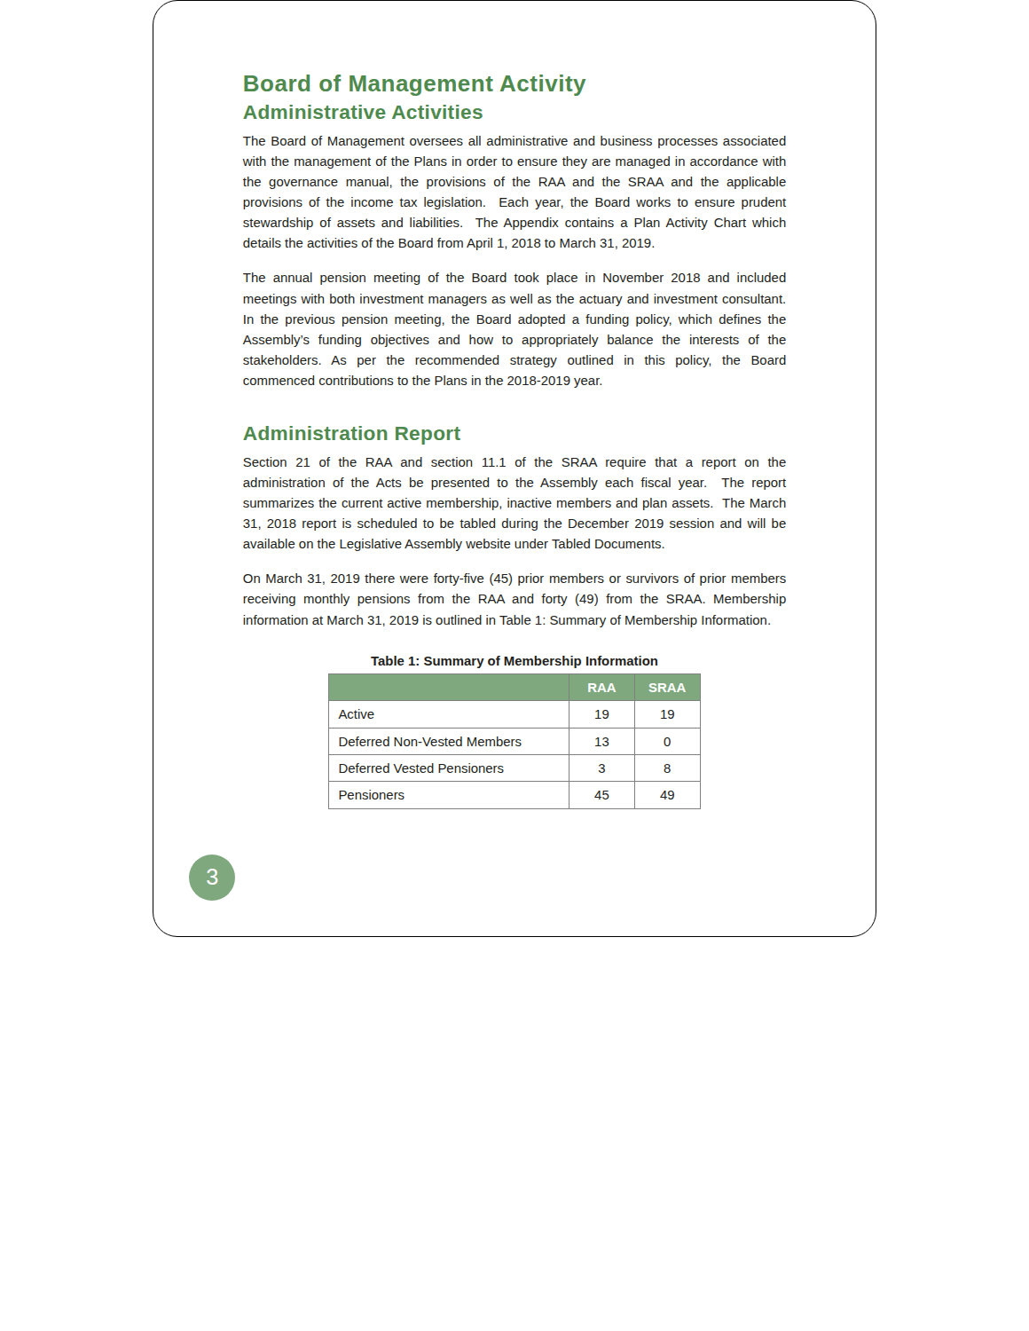Board of Management Activity
Administrative Activities
The Board of Management oversees all administrative and business processes associated with the management of the Plans in order to ensure they are managed in accordance with the governance manual, the provisions of the RAA and the SRAA and the applicable provisions of the income tax legislation. Each year, the Board works to ensure prudent stewardship of assets and liabilities. The Appendix contains a Plan Activity Chart which details the activities of the Board from April 1, 2018 to March 31, 2019.
The annual pension meeting of the Board took place in November 2018 and included meetings with both investment managers as well as the actuary and investment consultant. In the previous pension meeting, the Board adopted a funding policy, which defines the Assembly’s funding objectives and how to appropriately balance the interests of the stakeholders. As per the recommended strategy outlined in this policy, the Board commenced contributions to the Plans in the 2018-2019 year.
Administration Report
Section 21 of the RAA and section 11.1 of the SRAA require that a report on the administration of the Acts be presented to the Assembly each fiscal year. The report summarizes the current active membership, inactive members and plan assets. The March 31, 2018 report is scheduled to be tabled during the December 2019 session and will be available on the Legislative Assembly website under Tabled Documents.
On March 31, 2019 there were forty-five (45) prior members or survivors of prior members receiving monthly pensions from the RAA and forty (49) from the SRAA. Membership information at March 31, 2019 is outlined in Table 1: Summary of Membership Information.
Table 1: Summary of Membership Information
| | RAA | SRAA |
| --- | --- | --- |
| Active | 19 | 19 |
| Deferred Non-Vested Members | 13 | 0 |
| Deferred Vested Pensioners | 3 | 8 |
| Pensioners | 45 | 49 |
3